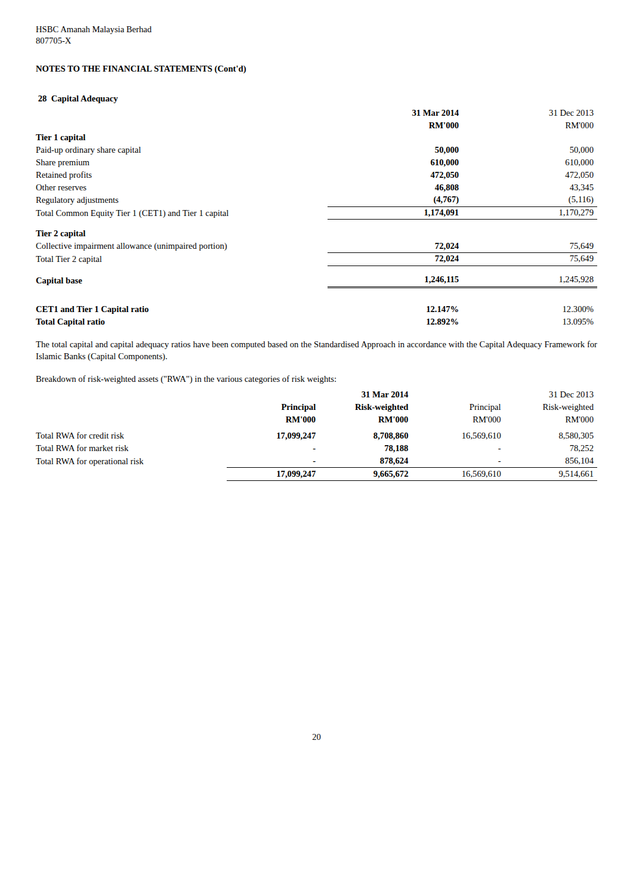HSBC Amanah Malaysia Berhad
807705-X
NOTES TO THE FINANCIAL STATEMENTS (Cont'd)
28 Capital Adequacy
| | 31 Mar 2014 | 31 Dec 2013 |
| | RM'000 | RM'000 |
| Tier 1 capital | | |
| Paid-up ordinary share capital | 50,000 | 50,000 |
| Share premium | 610,000 | 610,000 |
| Retained profits | 472,050 | 472,050 |
| Other reserves | 46,808 | 43,345 |
| Regulatory adjustments | (4,767) | (5,116) |
| Total Common Equity Tier 1 (CET1) and Tier 1 capital | 1,174,091 | 1,170,279 |
| Tier 2 capital | | |
| Collective impairment allowance (unimpaired portion) | 72,024 | 75,649 |
| Total Tier 2 capital | 72,024 | 75,649 |
| Capital base | 1,246,115 | 1,245,928 |
| CET1 and Tier 1 Capital ratio | 12.147% | 12.300% |
| Total Capital ratio | 12.892% | 13.095% |
The total capital and capital adequacy ratios have been computed based on the Standardised Approach in accordance with the Capital Adequacy Framework for Islamic Banks (Capital Components).
Breakdown of risk-weighted assets ("RWA") in the various categories of risk weights:
| | 31 Mar 2014 | 31 Dec 2013 |
| | Principal | Risk-weighted | Principal | Risk-weighted |
| | RM'000 | RM'000 | RM'000 | RM'000 |
| Total RWA for credit risk | 17,099,247 | 8,708,860 | 16,569,610 | 8,580,305 |
| Total RWA for market risk | - | 78,188 | - | 78,252 |
| Total RWA for operational risk | - | 878,624 | - | 856,104 |
| | 17,099,247 | 9,665,672 | 16,569,610 | 9,514,661 |
20